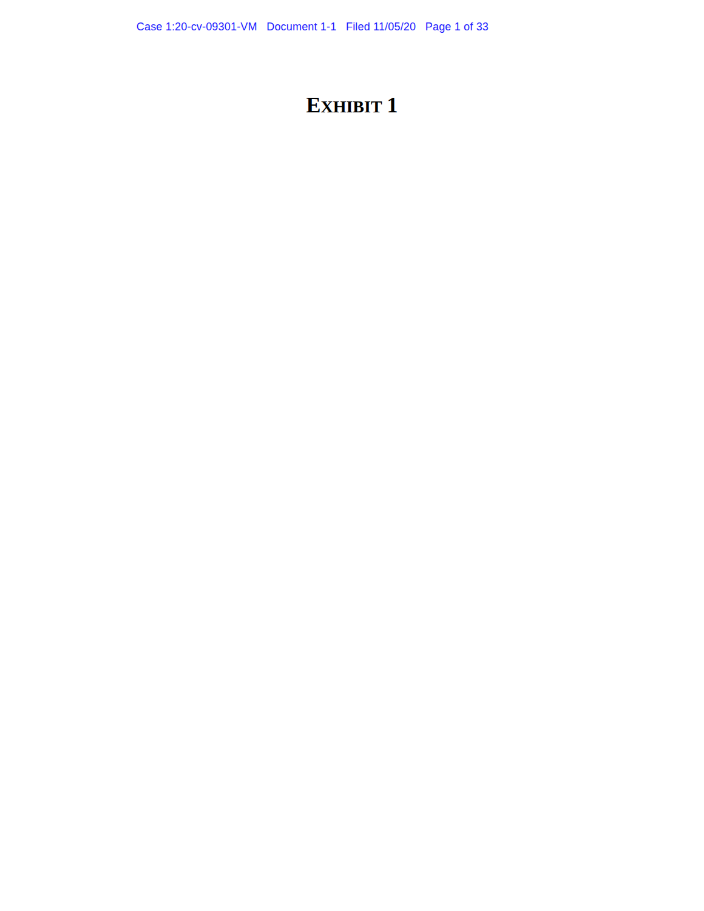Case 1:20-cv-09301-VM Document 1-1 Filed 11/05/20 Page 1 of 33
EXHIBIT 1